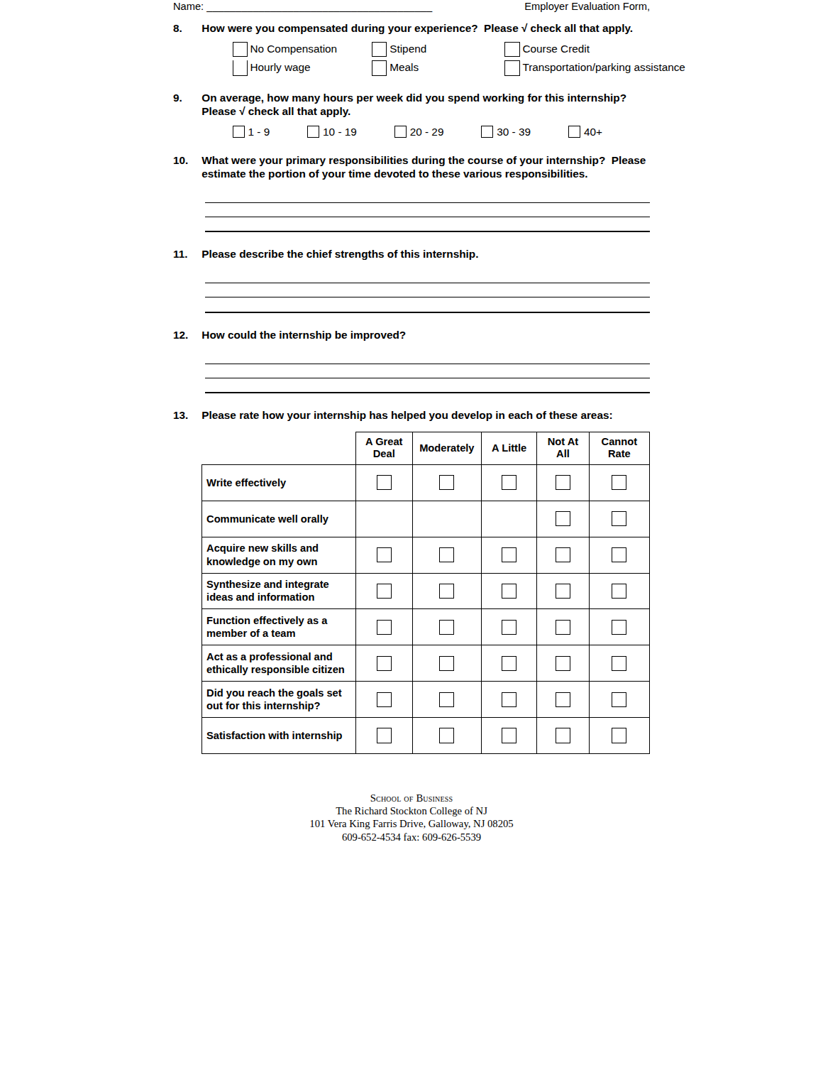Name: _______________________________________
Employer Evaluation Form,
How were you compensated during your experience? Please √ check all that apply.
No Compensation
Stipend
Course Credit
Hourly wage
Meals
Transportation/parking assistance
On average, how many hours per week did you spend working for this internship? Please √ check all that apply.
1 - 9 10 - 19 20 - 29 30 - 39 40+
What were your primary responsibilities during the course of your internship? Please estimate the portion of your time devoted to these various responsibilities.
Please describe the chief strengths of this internship.
How could the internship be improved?
Please rate how your internship has helped you develop in each of these areas:
| | A Great Deal | Moderately | A Little | Not At All | Cannot Rate |
| --- | --- | --- | --- | --- | --- |
| Write effectively | | | | | |
| Communicate well orally | | | | | |
| Acquire new skills and knowledge on my own | | | | | |
| Synthesize and integrate ideas and information | | | | | |
| Function effectively as a member of a team | | | | | |
| Act as a professional and ethically responsible citizen | | | | | |
| Did you reach the goals set out for this internship? | | | | | |
| Satisfaction with internship | | | | | |
School of Business
The Richard Stockton College of NJ
101 Vera King Farris Drive, Galloway, NJ 08205
609-652-4534 fax: 609-626-5539